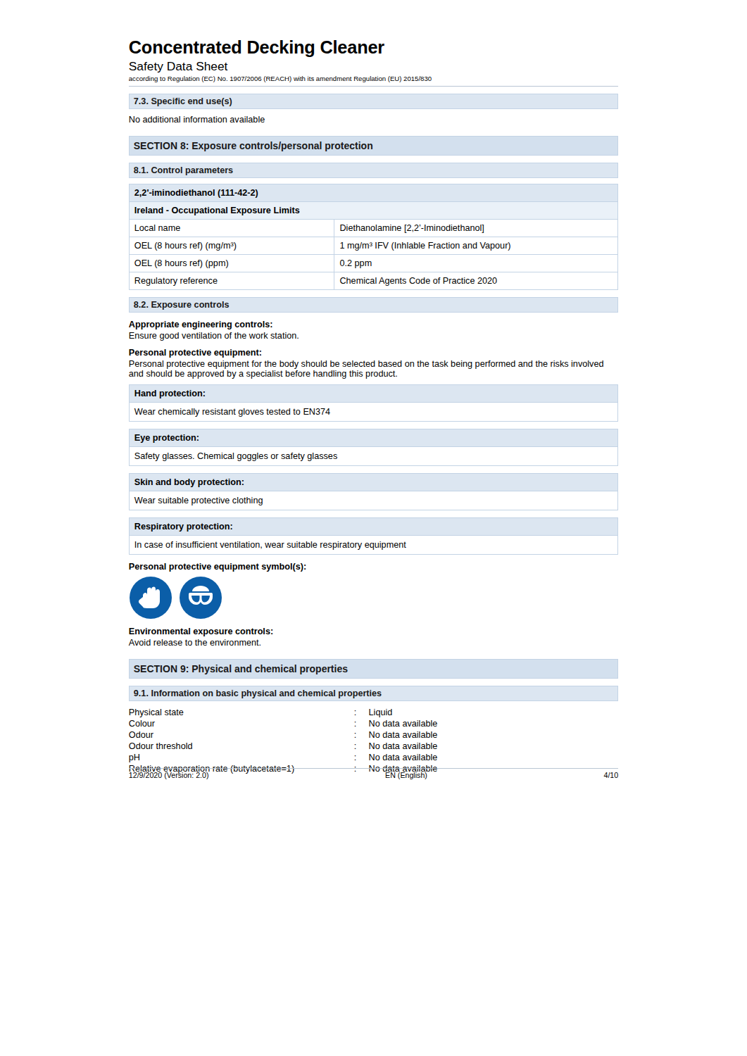Concentrated Decking Cleaner
Safety Data Sheet
according to Regulation (EC) No. 1907/2006 (REACH) with its amendment Regulation (EU) 2015/830
7.3. Specific end use(s)
No additional information available
SECTION 8: Exposure controls/personal protection
8.1. Control parameters
| 2,2'-iminodiethanol (111-42-2) |
| Ireland - Occupational Exposure Limits |
| Local name | Diethanolamine [2,2’-Iminodiethanol] |
| OEL (8 hours ref) (mg/m³) | 1 mg/m³ IFV (Inhlable Fraction and Vapour) |
| OEL (8 hours ref) (ppm) | 0.2 ppm |
| Regulatory reference | Chemical Agents Code of Practice 2020 |
8.2. Exposure controls
Appropriate engineering controls:
Ensure good ventilation of the work station.
Personal protective equipment:
Personal protective equipment for the body should be selected based on the task being performed and the risks involved and should be approved by a specialist before handling this product.
Hand protection:
Wear chemically resistant gloves tested to EN374
Eye protection:
Safety glasses. Chemical goggles or safety glasses
Skin and body protection:
Wear suitable protective clothing
Respiratory protection:
In case of insufficient ventilation, wear suitable respiratory equipment
Personal protective equipment symbol(s):
Environmental exposure controls:
Avoid release to the environment.
SECTION 9: Physical and chemical properties
9.1. Information on basic physical and chemical properties
| Physical state | : | Liquid |
| Colour | : | No data available |
| Odour | : | No data available |
| Odour threshold | : | No data available |
| pH | : | No data available |
| Relative evaporation rate (butylacetate=1) | : | No data available |
12/9/2020 (Version: 2.0) 4/10
EN (English)